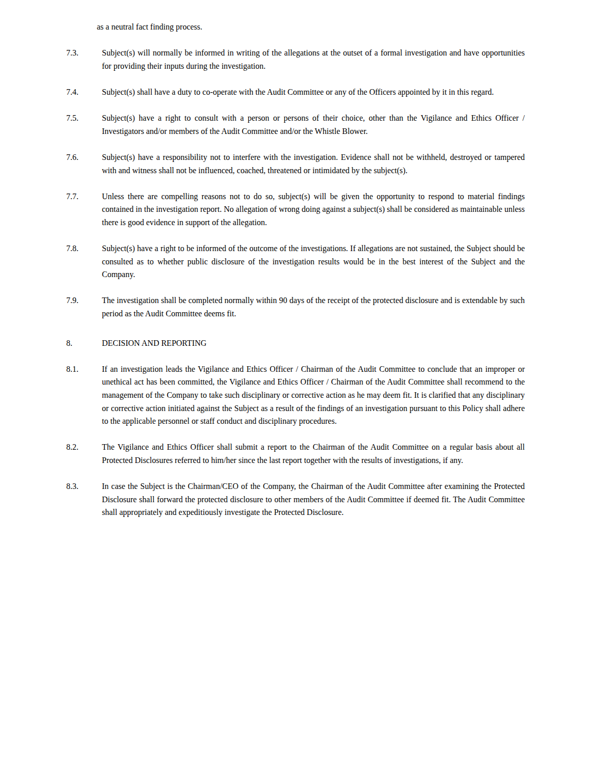as a neutral fact finding process.
7.3.
Subject(s) will normally be informed in writing of the allegations at the outset of a formal investigation and have opportunities for providing their inputs during the investigation.
7.4.
Subject(s) shall have a duty to co-operate with the Audit Committee or any of the Officers appointed by it in this regard.
7.5.
Subject(s) have a right to consult with a person or persons of their choice, other than the Vigilance and Ethics Officer / Investigators and/or members of the Audit Committee and/or the Whistle Blower.
7.6.
Subject(s) have a responsibility not to interfere with the investigation. Evidence shall not be withheld, destroyed or tampered with and witness shall not be influenced, coached, threatened or intimidated by the subject(s).
7.7.
Unless there are compelling reasons not to do so, subject(s) will be given the opportunity to respond to material findings contained in the investigation report. No allegation of wrong doing against a subject(s) shall be considered as maintainable unless there is good evidence in support of the allegation.
7.8.
Subject(s) have a right to be informed of the outcome of the investigations. If allegations are not sustained, the Subject should be consulted as to whether public disclosure of the investigation results would be in the best interest of the Subject and the Company.
7.9.
The investigation shall be completed normally within 90 days of the receipt of the protected disclosure and is extendable by such period as the Audit Committee deems fit.
8.
DECISION AND REPORTING
8.1.
If an investigation leads the Vigilance and Ethics Officer / Chairman of the Audit Committee to conclude that an improper or unethical act has been committed, the Vigilance and Ethics Officer / Chairman of the Audit Committee shall recommend to the management of the Company to take such disciplinary or corrective action as he may deem fit. It is clarified that any disciplinary or corrective action initiated against the Subject as a result of the findings of an investigation pursuant to this Policy shall adhere to the applicable personnel or staff conduct and disciplinary procedures.
8.2.
The Vigilance and Ethics Officer shall submit a report to the Chairman of the Audit Committee on a regular basis about all Protected Disclosures referred to him/her since the last report together with the results of investigations, if any.
8.3.
In case the Subject is the Chairman/CEO of the Company, the Chairman of the Audit Committee after examining the Protected Disclosure shall forward the protected disclosure to other members of the Audit Committee if deemed fit. The Audit Committee shall appropriately and expeditiously investigate the Protected Disclosure.